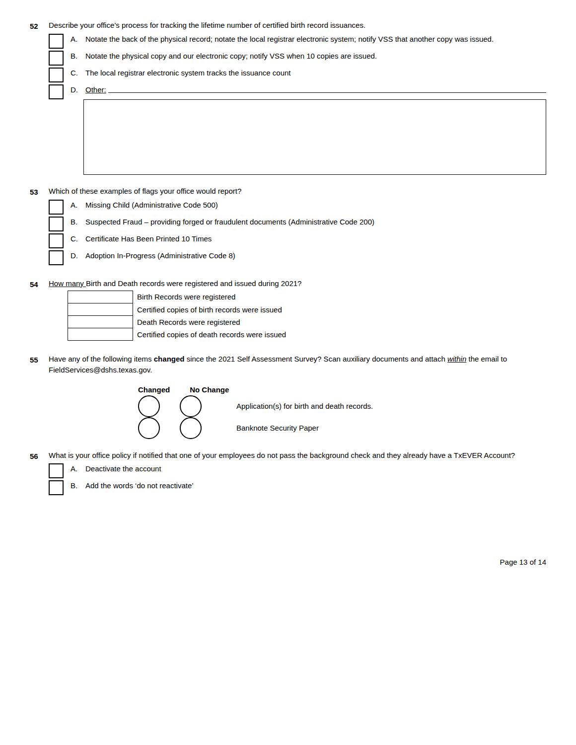52
Describe your office’s process for tracking the lifetime number of certified birth record issuances.
A.
Notate the back of the physical record; notate the local registrar electronic system; notify VSS that another copy was issued.
B.
Notate the physical copy and our electronic copy; notify VSS when 10 copies are issued.
C.
The local registrar electronic system tracks the issuance count
D.
Other:
53
Which of these examples of flags your office would report?
A.
Missing Child (Administrative Code 500)
B.
Suspected Fraud – providing forged or fraudulent documents (Administrative Code 200)
C.
Certificate Has Been Printed 10 Times
D.
Adoption In-Progress (Administrative Code 8)
54
How many Birth and Death records were registered and issued during 2021?
Birth Records were registered
Certified copies of birth records were issued
Death Records were registered
Certified copies of death records were issued
55
Have any of the following items changed since the 2021 Self Assessment Survey? Scan auxiliary documents and attach within the email to FieldServices@dshs.texas.gov.
Changed No Change
Application(s) for birth and death records.
Banknote Security Paper
56
What is your office policy if notified that one of your employees do not pass the background check and they already have a TxEVER Account?
A.
Deactivate the account
B.
Add the words ‘do not reactivate’
Page 13 of 14